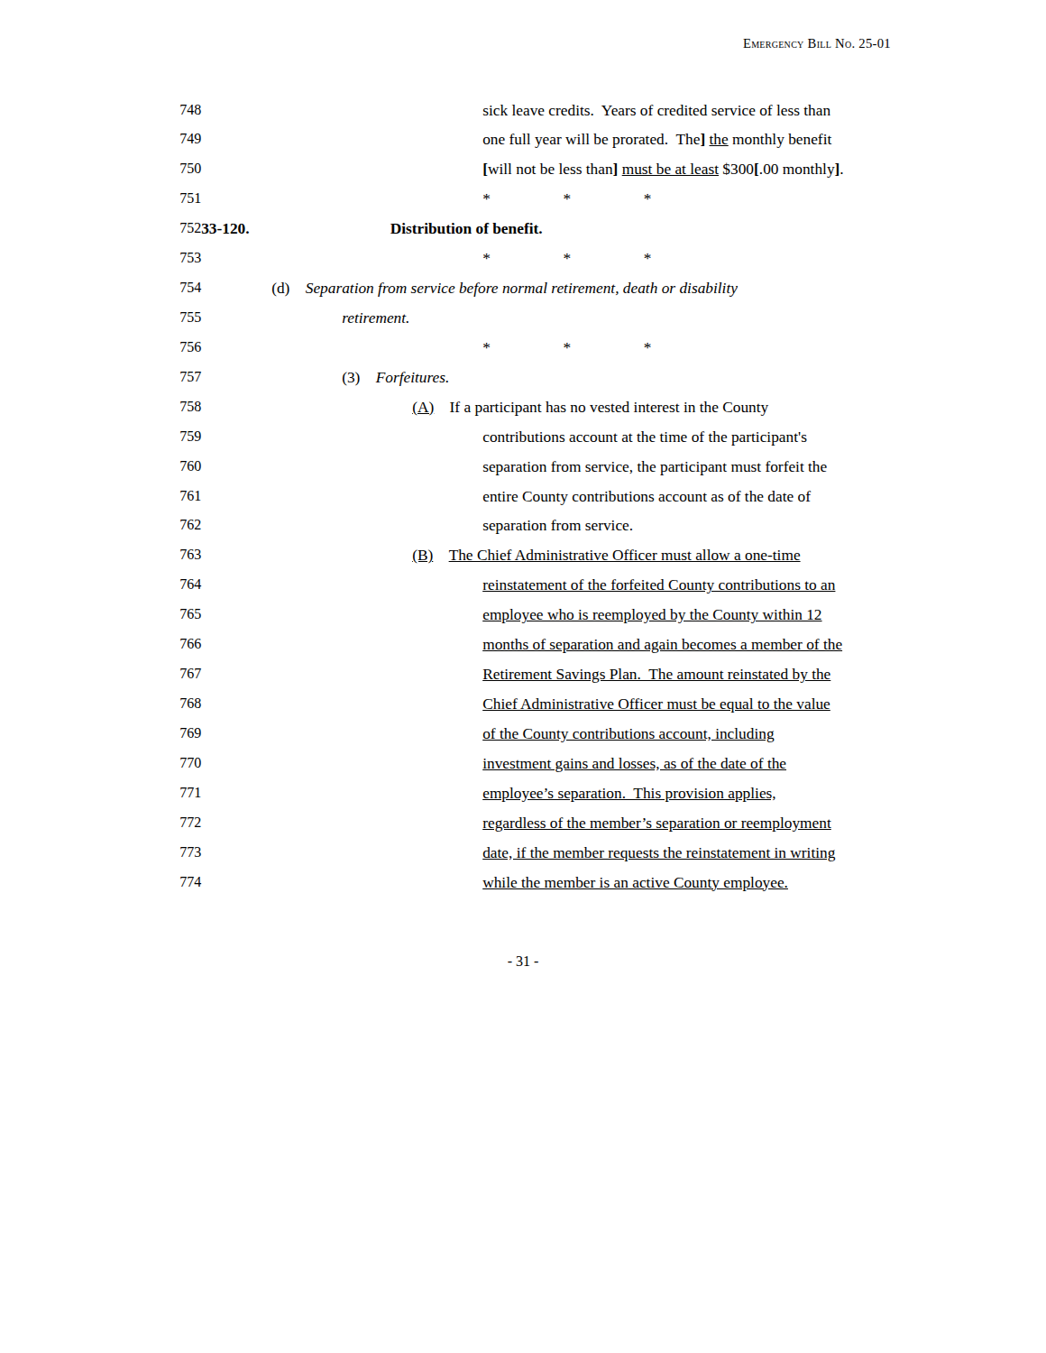Emergency Bill No. 25-01
| 748 | sick leave credits. Years of credited service of less than |
| 749 | one full year will be prorated. The ] the monthly benefit |
| 750 | [ will not be less than ] must be at least $300 [ .00 monthly ] . |
| 751 | * * * |
| 752 | 33-120. Distribution of benefit. |
| 753 | * * * |
| 754 | (d) Separation from service before normal retirement, death or disability |
| 755 | retirement. |
| 756 | * * * |
| 757 | (3) Forfeitures. |
| 758 | (A) If a participant has no vested interest in the County |
| 759 | contributions account at the time of the participant's |
| 760 | separation from service, the participant must forfeit the |
| 761 | entire County contributions account as of the date of |
| 762 | separation from service. |
| 763 | (B) The Chief Administrative Officer must allow a one-time |
| 764 | reinstatement of the forfeited County contributions to an |
| 765 | employee who is reemployed by the County within 12 |
| 766 | months of separation and again becomes a member of the |
| 767 | Retirement Savings Plan. The amount reinstated by the |
| 768 | Chief Administrative Officer must be equal to the value |
| 769 | of the County contributions account, including |
| 770 | investment gains and losses, as of the date of the |
| 771 | employee’s separation. This provision applies, |
| 772 | regardless of the member’s separation or reemployment |
| 773 | date, if the member requests the reinstatement in writing |
| 774 | while the member is an active County employee. |
- 31 -